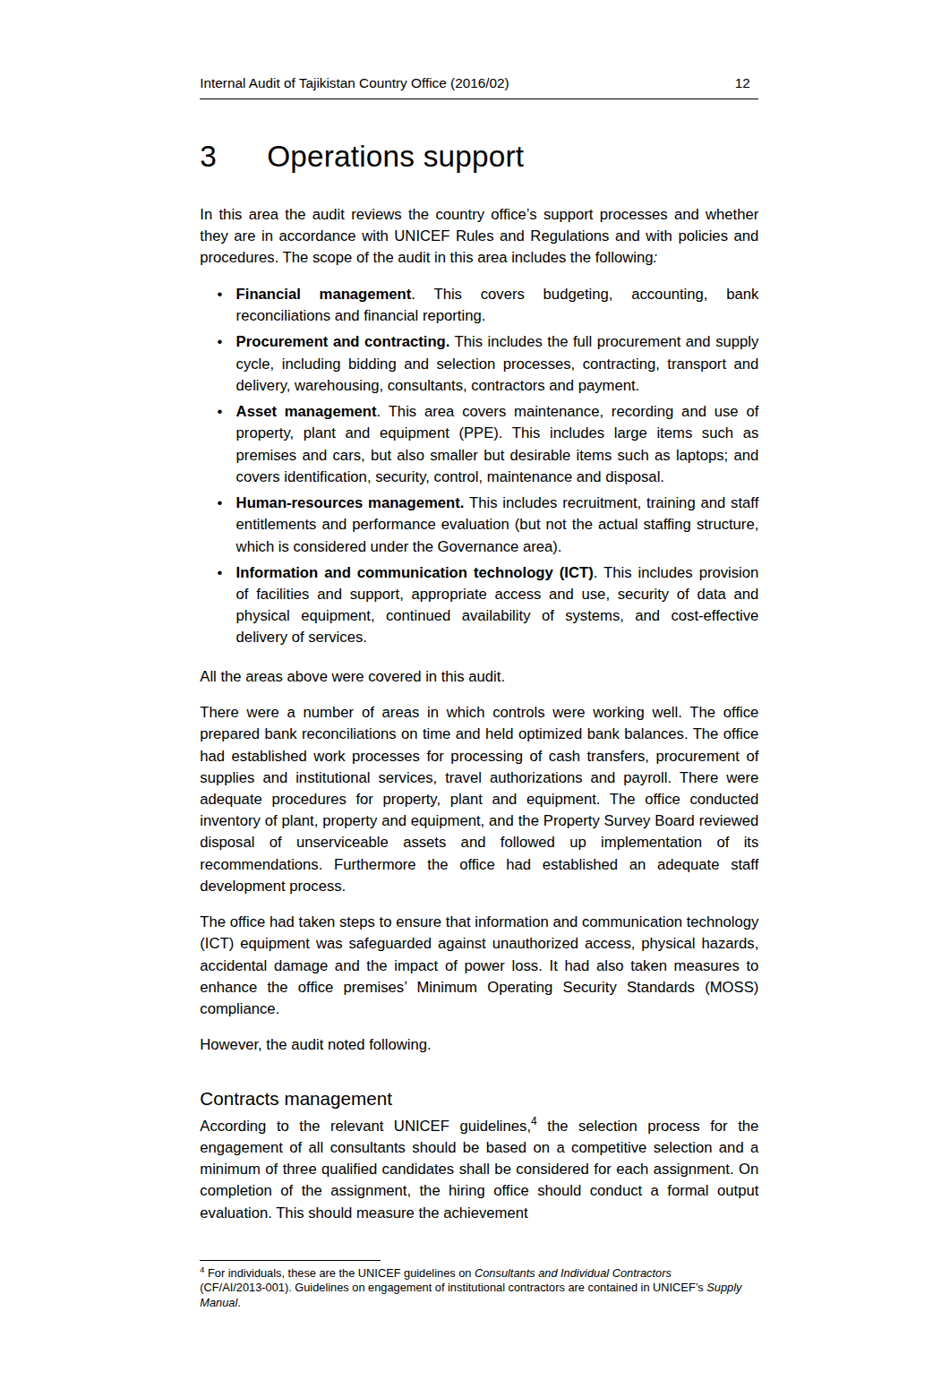Internal Audit of Tajikistan Country Office (2016/02) 12
3 Operations support
In this area the audit reviews the country office’s support processes and whether they are in accordance with UNICEF Rules and Regulations and with policies and procedures. The scope of the audit in this area includes the following:
Financial management. This covers budgeting, accounting, bank reconciliations and financial reporting.
Procurement and contracting. This includes the full procurement and supply cycle, including bidding and selection processes, contracting, transport and delivery, warehousing, consultants, contractors and payment.
Asset management. This area covers maintenance, recording and use of property, plant and equipment (PPE). This includes large items such as premises and cars, but also smaller but desirable items such as laptops; and covers identification, security, control, maintenance and disposal.
Human-resources management. This includes recruitment, training and staff entitlements and performance evaluation (but not the actual staffing structure, which is considered under the Governance area).
Information and communication technology (ICT). This includes provision of facilities and support, appropriate access and use, security of data and physical equipment, continued availability of systems, and cost-effective delivery of services.
All the areas above were covered in this audit.
There were a number of areas in which controls were working well. The office prepared bank reconciliations on time and held optimized bank balances. The office had established work processes for processing of cash transfers, procurement of supplies and institutional services, travel authorizations and payroll. There were adequate procedures for property, plant and equipment. The office conducted inventory of plant, property and equipment, and the Property Survey Board reviewed disposal of unserviceable assets and followed up implementation of its recommendations. Furthermore the office had established an adequate staff development process.
The office had taken steps to ensure that information and communication technology (ICT) equipment was safeguarded against unauthorized access, physical hazards, accidental damage and the impact of power loss. It had also taken measures to enhance the office premises’ Minimum Operating Security Standards (MOSS) compliance.
However, the audit noted following.
Contracts management
According to the relevant UNICEF guidelines,4 the selection process for the engagement of all consultants should be based on a competitive selection and a minimum of three qualified candidates shall be considered for each assignment. On completion of the assignment, the hiring office should conduct a formal output evaluation. This should measure the achievement
4 For individuals, these are the UNICEF guidelines on Consultants and Individual Contractors
(CF/AI/2013-001). Guidelines on engagement of institutional contractors are contained in UNICEF’s Supply Manual.